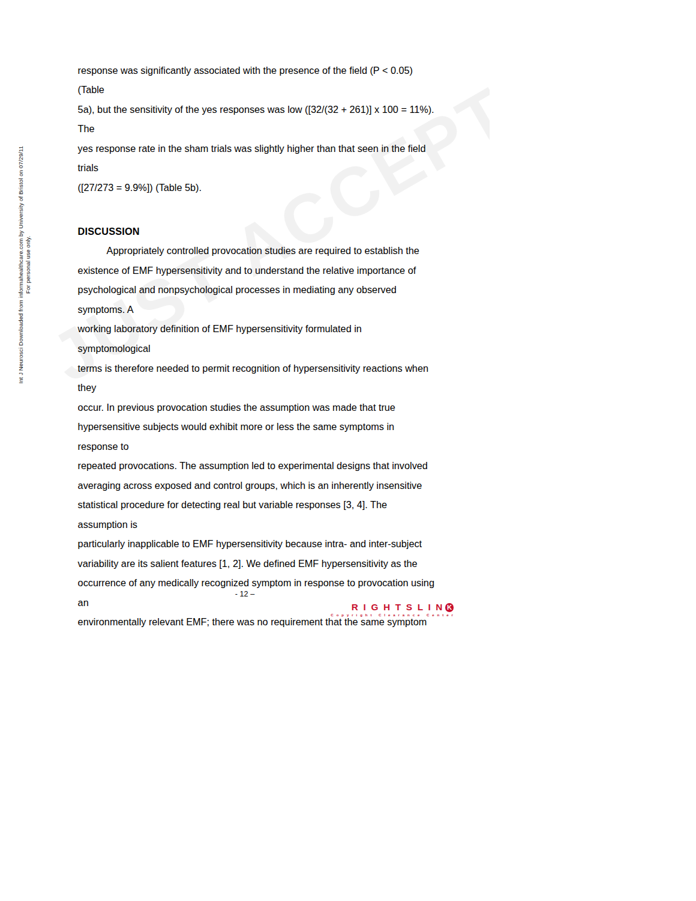Int J Neurosci Downloaded from informahealthcare.com by University of Bristol on 07/29/11 For personal use only.
JUST ACCEPTED
response was significantly associated with the presence of the field (P < 0.05) (Table
5a), but the sensitivity of the yes responses was low ([32/(32 + 261)] x 100 = 11%). The
yes response rate in the sham trials was slightly higher than that seen in the field trials
([27/273 = 9.9%]) (Table 5b).
DISCUSSION
Appropriately controlled provocation studies are required to establish the
existence of EMF hypersensitivity and to understand the relative importance of
psychological and nonpsychological processes in mediating any observed symptoms. A
working laboratory definition of EMF hypersensitivity formulated in symptomological
terms is therefore needed to permit recognition of hypersensitivity reactions when they
occur. In previous provocation studies the assumption was made that true
hypersensitive subjects would exhibit more or less the same symptoms in response to
repeated provocations. The assumption led to experimental designs that involved
averaging across exposed and control groups, which is an inherently insensitive
statistical procedure for detecting real but variable responses [3, 4]. The assumption is
particularly inapplicable to EMF hypersensitivity because intra- and inter-subject
variability are its salient features [1, 2]. We defined EMF hypersensitivity as the
occurrence of any medically recognized symptom in response to provocation using an
environmentally relevant EMF; there was no requirement that the same symptom must
reoccur when the EMF provocation was repeated. This definition avoided the problem of
masking real effects and more appropriately matched the laboratory procedure to the
known characteristics of EMF hypersensitivity [1, 2]. We focused on a single self-
- 12 –
R I G H T S L I NK
C o p y r i g h t C l e a r a n c e C e n t e r